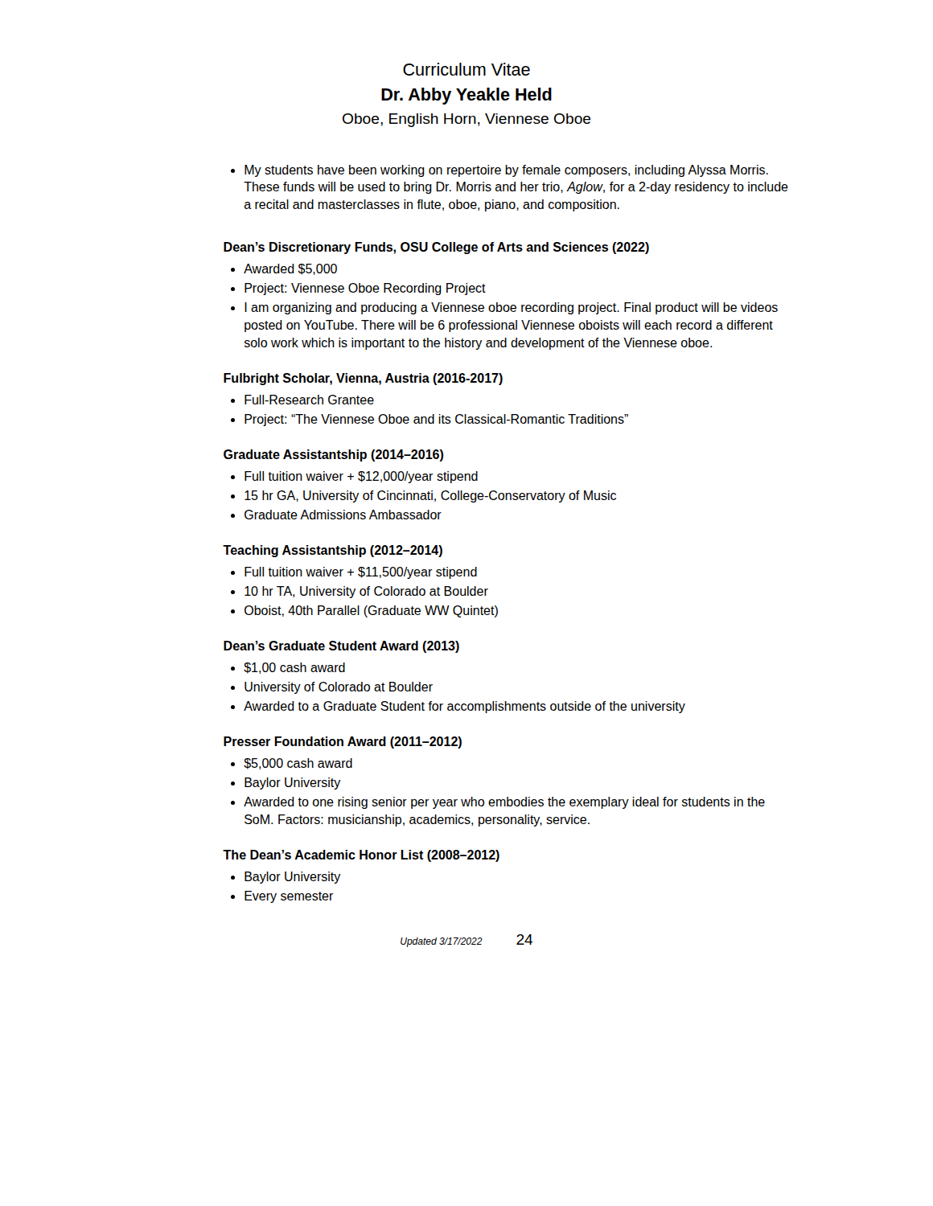Curriculum Vitae
Dr. Abby Yeakle Held
Oboe, English Horn, Viennese Oboe
My students have been working on repertoire by female composers, including Alyssa Morris. These funds will be used to bring Dr. Morris and her trio, Aglow, for a 2-day residency to include a recital and masterclasses in flute, oboe, piano, and composition.
Dean’s Discretionary Funds, OSU College of Arts and Sciences (2022)
Awarded $5,000
Project: Viennese Oboe Recording Project
I am organizing and producing a Viennese oboe recording project. Final product will be videos posted on YouTube. There will be 6 professional Viennese oboists will each record a different solo work which is important to the history and development of the Viennese oboe.
Fulbright Scholar, Vienna, Austria (2016-2017)
Full-Research Grantee
Project: “The Viennese Oboe and its Classical-Romantic Traditions”
Graduate Assistantship (2014–2016)
Full tuition waiver + $12,000/year stipend
15 hr GA, University of Cincinnati, College-Conservatory of Music
Graduate Admissions Ambassador
Teaching Assistantship (2012–2014)
Full tuition waiver + $11,500/year stipend
10 hr TA, University of Colorado at Boulder
Oboist, 40th Parallel (Graduate WW Quintet)
Dean’s Graduate Student Award (2013)
$1,00 cash award
University of Colorado at Boulder
Awarded to a Graduate Student for accomplishments outside of the university
Presser Foundation Award (2011–2012)
$5,000 cash award
Baylor University
Awarded to one rising senior per year who embodies the exemplary ideal for students in the SoM. Factors: musicianship, academics, personality, service.
The Dean’s Academic Honor List (2008–2012)
Baylor University
Every semester
Updated 3/17/2022 24